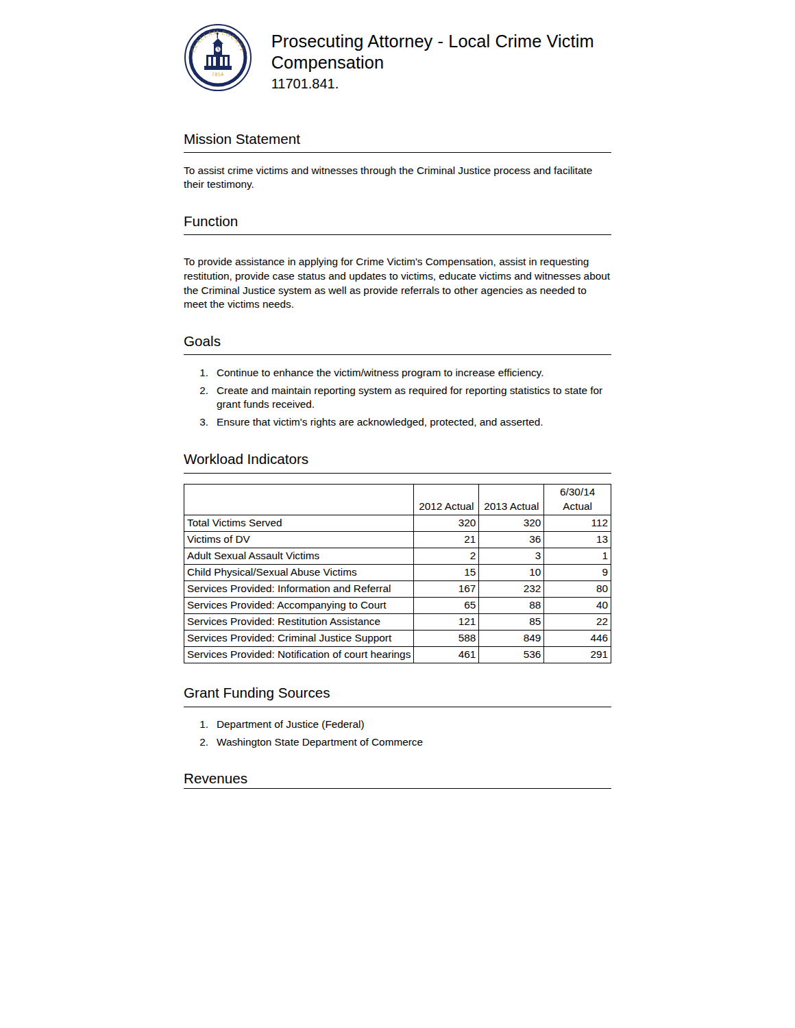CLALLAM COUNTY 1854
Prosecuting Attorney - Local Crime Victim
Compensation
11701.841.
Mission Statement
To assist crime victims and witnesses through the Criminal Justice process and facilitate their testimony.
Function
To provide assistance in applying for Crime Victim's Compensation, assist in requesting restitution, provide case status and updates to victims, educate victims and witnesses about the Criminal Justice system as well as provide referrals to other agencies as needed to meet the victims needs.
Goals
Continue to enhance the victim/witness program to increase efficiency.
Create and maintain reporting system as required for reporting statistics to state for grant funds received.
Ensure that victim's rights are acknowledged, protected, and asserted.
Workload Indicators
| | 2012 Actual | 2013 Actual | 6/30/14 Actual |
| --- | --- | --- | --- |
| Total Victims Served | 320 | 320 | 112 |
| Victims of DV | 21 | 36 | 13 |
| Adult Sexual Assault Victims | 2 | 3 | 1 |
| Child Physical/Sexual Abuse Victims | 15 | 10 | 9 |
| Services Provided: Information and Referral | 167 | 232 | 80 |
| Services Provided: Accompanying to Court | 65 | 88 | 40 |
| Services Provided: Restitution Assistance | 121 | 85 | 22 |
| Services Provided: Criminal Justice Support | 588 | 849 | 446 |
| Services Provided: Notification of court hearings | 461 | 536 | 291 |
Grant Funding Sources
Department of Justice (Federal)
Washington State Department of Commerce
Revenues